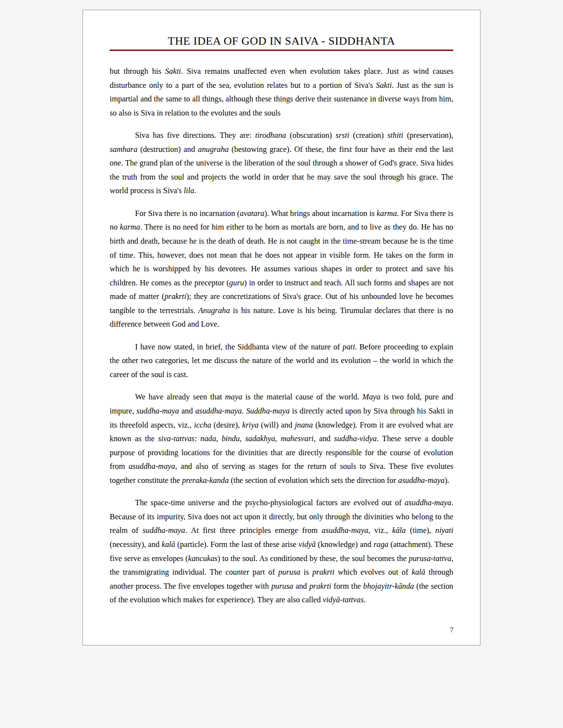THE IDEA OF GOD IN SAIVA - SIDDHANTA
but through his Sakti. Siva remains unaffected even when evolution takes place. Just as wind causes disturbance only to a part of the sea, evolution relates but to a portion of Siva's Sakti. Just as the sun is impartial and the same to all things, although these things derive their sustenance in diverse ways from him, so also is Siva in relation to the evolutes and the souls
Siva has five directions. They are: tirodhana (obscuration) srsti (creation) sthiti (preservation), samhara (destruction) and anugraha (bestowing grace). Of these, the first four have as their end the last one. The grand plan of the universe is the liberation of the soul through a shower of God's grace. Siva hides the truth from the soul and projects the world in order that he may save the soul through his grace. The world process is Siva's lila.
For Siva there is no incarnation (avatara). What brings about incarnation is karma. For Siva there is no karma. There is no need for him either to be born as mortals are born, and to live as they do. He has no birth and death, because he is the death of death. He is not caught in the time-stream because he is the time of time. This, however, does not mean that he does not appear in visible form. He takes on the form in which he is worshipped by his devotees. He assumes various shapes in order to protect and save his children. He comes as the preceptor (guru) in order to instruct and teach. All such forms and shapes are not made of matter (prakrti); they are concretizations of Siva's grace. Out of his unbounded love he becomes tangible to the terrestrials. Anugraha is his nature. Love is his being. Tirumular declares that there is no difference between God and Love.
I have now stated, in brief, the Siddhanta view of the nature of pati. Before proceeding to explain the other two categories, let me discuss the nature of the world and its evolution – the world in which the career of the soul is cast.
We have already seen that maya is the material cause of the world. Maya is two fold, pure and impure, suddha-maya and asuddha-maya. Suddha-maya is directly acted upon by Siva through his Sakti in its threefold aspects, viz., iccha (desire), kriya (will) and jnana (knowledge). From it are evolved what are known as the siva-tattvas: nada, bindu, sadakhya, mahesvari, and suddha-vidya. These serve a double purpose of providing locations for the divinities that are directly responsible for the course of evolution from asuddha-maya, and also of serving as stages for the return of souls to Siva. These five evolutes together constitute the preraka-kanda (the section of evolution which sets the direction for asuddha-maya).
The space-time universe and the psycho-physiological factors are evolved out of asuddha-maya. Because of its impurity, Siva does not act upon it directly, but only through the divinities who belong to the realm of suddha-maya. At first three principles emerge from asuddha-maya, viz., kāla (time), niyati (necessity), and kalā (particle). Form the last of these arise vidyā (knowledge) and raga (attachment). These five serve as envelopes (kancukas) to the soul. As conditioned by these, the soul becomes the purusa-tattva, the transmigrating individual. The counter part of purusa is prakrti which evolves out of kalā through another process. The five envelopes together with purusa and prakrti form the bhojayitr-kānda (the section of the evolution which makes for experience). They are also called vidyā-tattvas.
7